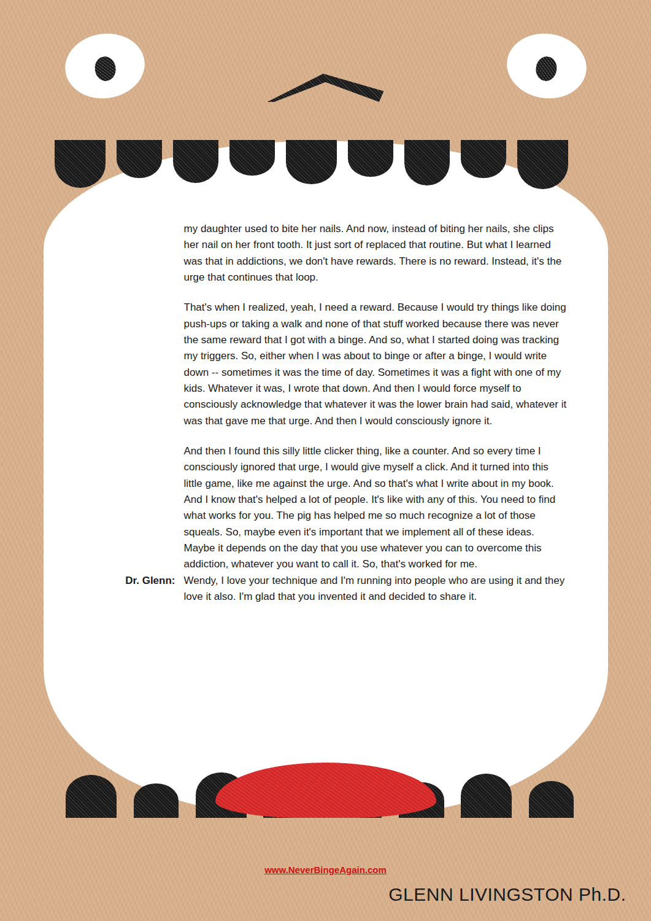my daughter used to bite her nails. And now, instead of biting her nails, she clips her nail on her front tooth. It just sort of replaced that routine. But what I learned was that in addictions, we don't have rewards. There is no reward. Instead, it's the urge that continues that loop.
That's when I realized, yeah, I need a reward. Because I would try things like doing push-ups or taking a walk and none of that stuff worked because there was never the same reward that I got with a binge. And so, what I started doing was tracking my triggers. So, either when I was about to binge or after a binge, I would write down -- sometimes it was the time of day. Sometimes it was a fight with one of my kids. Whatever it was, I wrote that down. And then I would force myself to consciously acknowledge that whatever it was the lower brain had said, whatever it was that gave me that urge. And then I would consciously ignore it.
And then I found this silly little clicker thing, like a counter. And so every time I consciously ignored that urge, I would give myself a click. And it turned into this little game, like me against the urge. And so that's what I write about in my book. And I know that's helped a lot of people. It's like with any of this. You need to find what works for you. The pig has helped me so much recognize a lot of those squeals. So, maybe even it's important that we implement all of these ideas. Maybe it depends on the day that you use whatever you can to overcome this addiction, whatever you want to call it. So, that's worked for me.
Dr. Glenn:
Wendy, I love your technique and I'm running into people who are using it and they love it also. I'm glad that you invented it and decided to share it.
www.NeverBingeAgain.com
GLENN LIVINGSTON Ph.D.